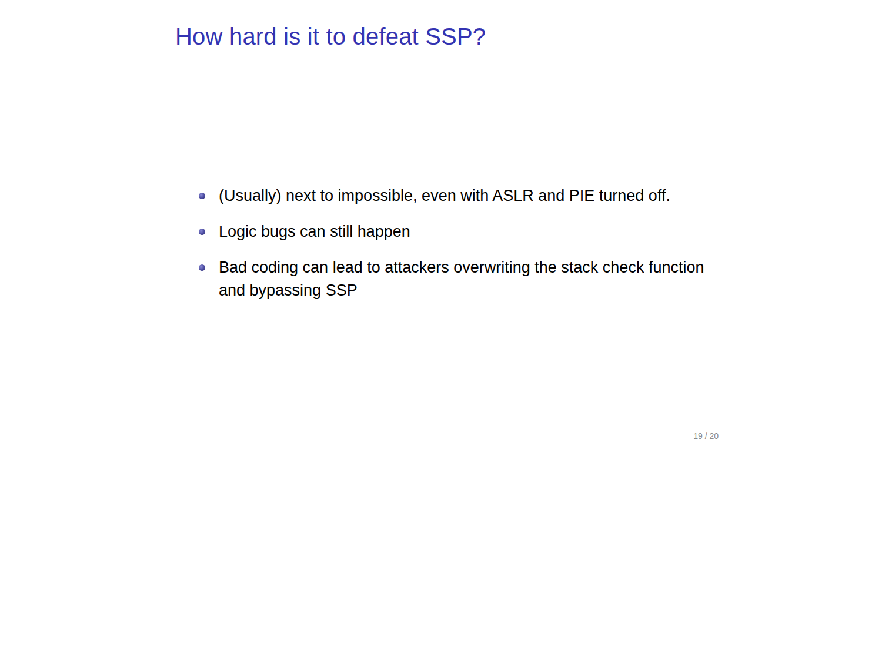How hard is it to defeat SSP?
(Usually) next to impossible, even with ASLR and PIE turned off.
Logic bugs can still happen
Bad coding can lead to attackers overwriting the stack check function and bypassing SSP
19 / 20